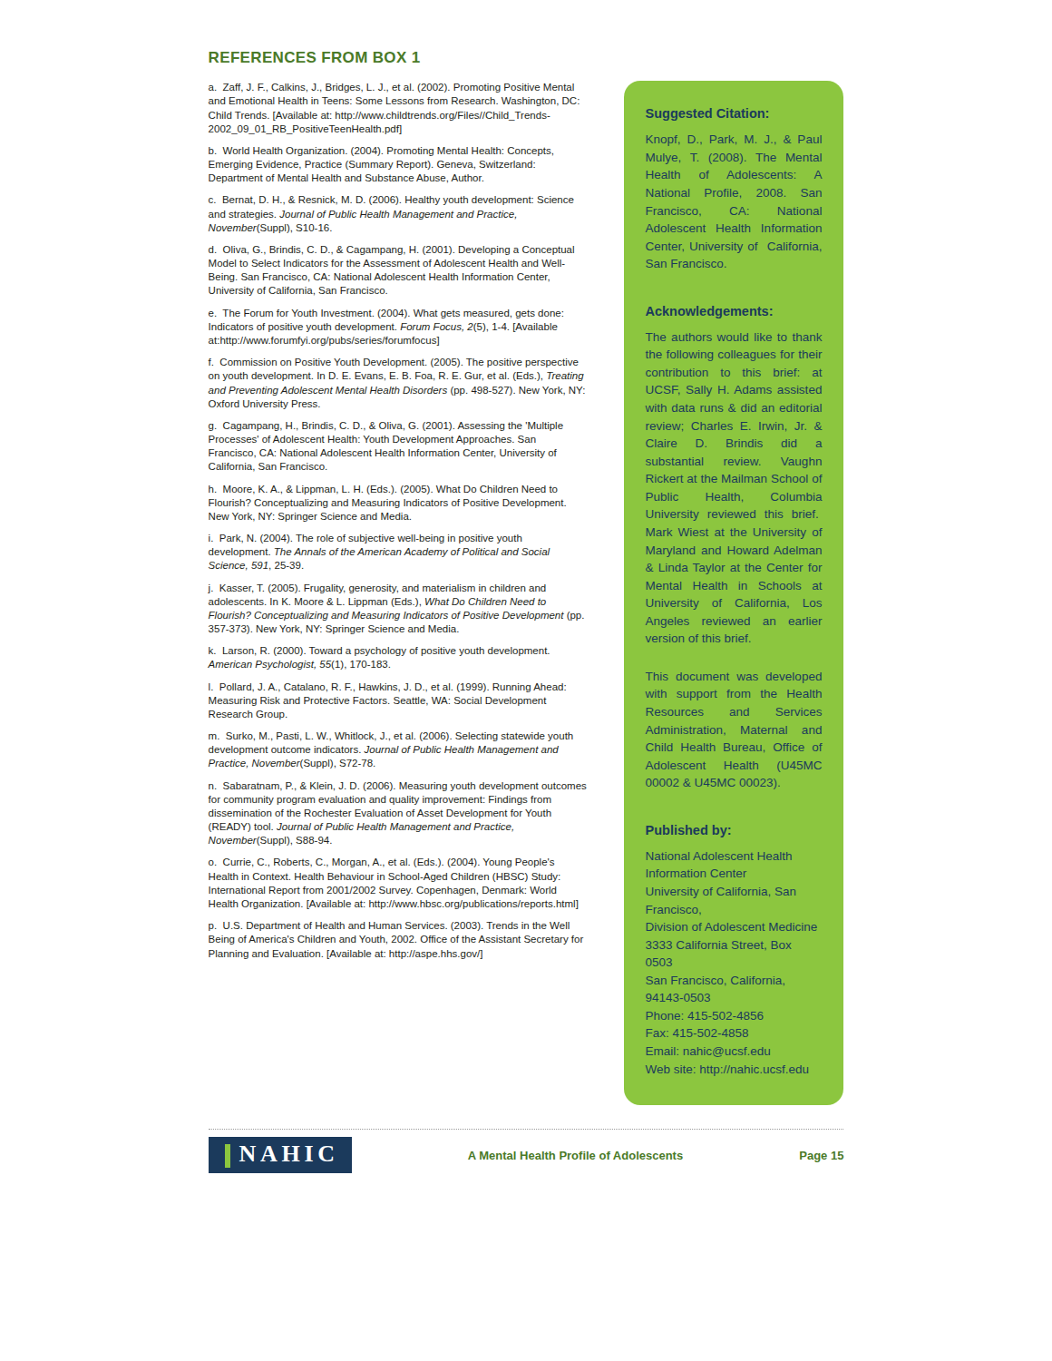References from Box 1
a. Zaff, J. F., Calkins, J., Bridges, L. J., et al. (2002). Promoting Positive Mental and Emotional Health in Teens: Some Lessons from Research. Washington, DC: Child Trends. [Available at: http://www.childtrends.org/Files//Child_Trends-2002_09_01_RB_PositiveTeenHealth.pdf]
b. World Health Organization. (2004). Promoting Mental Health: Concepts, Emerging Evidence, Practice (Summary Report). Geneva, Switzerland: Department of Mental Health and Substance Abuse, Author.
c. Bernat, D. H., & Resnick, M. D. (2006). Healthy youth development: Science and strategies. Journal of Public Health Management and Practice, November(Suppl), S10-16.
d. Oliva, G., Brindis, C. D., & Cagampang, H. (2001). Developing a Conceptual Model to Select Indicators for the Assessment of Adolescent Health and Well-Being. San Francisco, CA: National Adolescent Health Information Center, University of California, San Francisco.
e. The Forum for Youth Investment. (2004). What gets measured, gets done: Indicators of positive youth development. Forum Focus, 2(5), 1-4. [Available at:http://www.forumfyi.org/pubs/series/forumfocus]
f. Commission on Positive Youth Development. (2005). The positive perspective on youth development. In D. E. Evans, E. B. Foa, R. E. Gur, et al. (Eds.), Treating and Preventing Adolescent Mental Health Disorders (pp. 498-527). New York, NY: Oxford University Press.
g. Cagampang, H., Brindis, C. D., & Oliva, G. (2001). Assessing the 'Multiple Processes' of Adolescent Health: Youth Development Approaches. San Francisco, CA: National Adolescent Health Information Center, University of California, San Francisco.
h. Moore, K. A., & Lippman, L. H. (Eds.). (2005). What Do Children Need to Flourish? Conceptualizing and Measuring Indicators of Positive Development. New York, NY: Springer Science and Media.
i. Park, N. (2004). The role of subjective well-being in positive youth development. The Annals of the American Academy of Political and Social Science, 591, 25-39.
j. Kasser, T. (2005). Frugality, generosity, and materialism in children and adolescents. In K. Moore & L. Lippman (Eds.), What Do Children Need to Flourish? Conceptualizing and Measuring Indicators of Positive Development (pp. 357-373). New York, NY: Springer Science and Media.
k. Larson, R. (2000). Toward a psychology of positive youth development. American Psychologist, 55(1), 170-183.
l. Pollard, J. A., Catalano, R. F., Hawkins, J. D., et al. (1999). Running Ahead: Measuring Risk and Protective Factors. Seattle, WA: Social Development Research Group.
m. Surko, M., Pasti, L. W., Whitlock, J., et al. (2006). Selecting statewide youth development outcome indicators. Journal of Public Health Management and Practice, November(Suppl), S72-78.
n. Sabaratnam, P., & Klein, J. D. (2006). Measuring youth development outcomes for community program evaluation and quality improvement: Findings from dissemination of the Rochester Evaluation of Asset Development for Youth (READY) tool. Journal of Public Health Management and Practice, November(Suppl), S88-94.
o. Currie, C., Roberts, C., Morgan, A., et al. (Eds.). (2004). Young People's Health in Context. Health Behaviour in School-Aged Children (HBSC) Study: International Report from 2001/2002 Survey. Copenhagen, Denmark: World Health Organization. [Available at: http://www.hbsc.org/publications/reports.html]
p. U.S. Department of Health and Human Services. (2003). Trends in the Well Being of America's Children and Youth, 2002. Office of the Assistant Secretary for Planning and Evaluation. [Available at: http://aspe.hhs.gov/]
Suggested Citation:
Knopf, D., Park, M. J., & Paul Mulye, T. (2008). The Mental Health of Adolescents: A National Profile, 2008. San Francisco, CA: National Adolescent Health Information Center, University of California, San Francisco.
Acknowledgements:
The authors would like to thank the following colleagues for their contribution to this brief: at UCSF, Sally H. Adams assisted with data runs & did an editorial review; Charles E. Irwin, Jr. & Claire D. Brindis did a substantial review. Vaughn Rickert at the Mailman School of Public Health, Columbia University reviewed this brief. Mark Wiest at the University of Maryland and Howard Adelman & Linda Taylor at the Center for Mental Health in Schools at University of California, Los Angeles reviewed an earlier version of this brief.
This document was developed with support from the Health Resources and Services Administration, Maternal and Child Health Bureau, Office of Adolescent Health (U45MC 00002 & U45MC 00023).
Published by:
National Adolescent Health Information Center
University of California, San Francisco,
Division of Adolescent Medicine
3333 California Street, Box 0503
San Francisco, California, 94143-0503
Phone: 415-502-4856
Fax: 415-502-4858
Email: nahic@ucsf.edu
Web site: http://nahic.ucsf.edu
NAHIC
A Mental Health Profile of Adolescents
Page 15